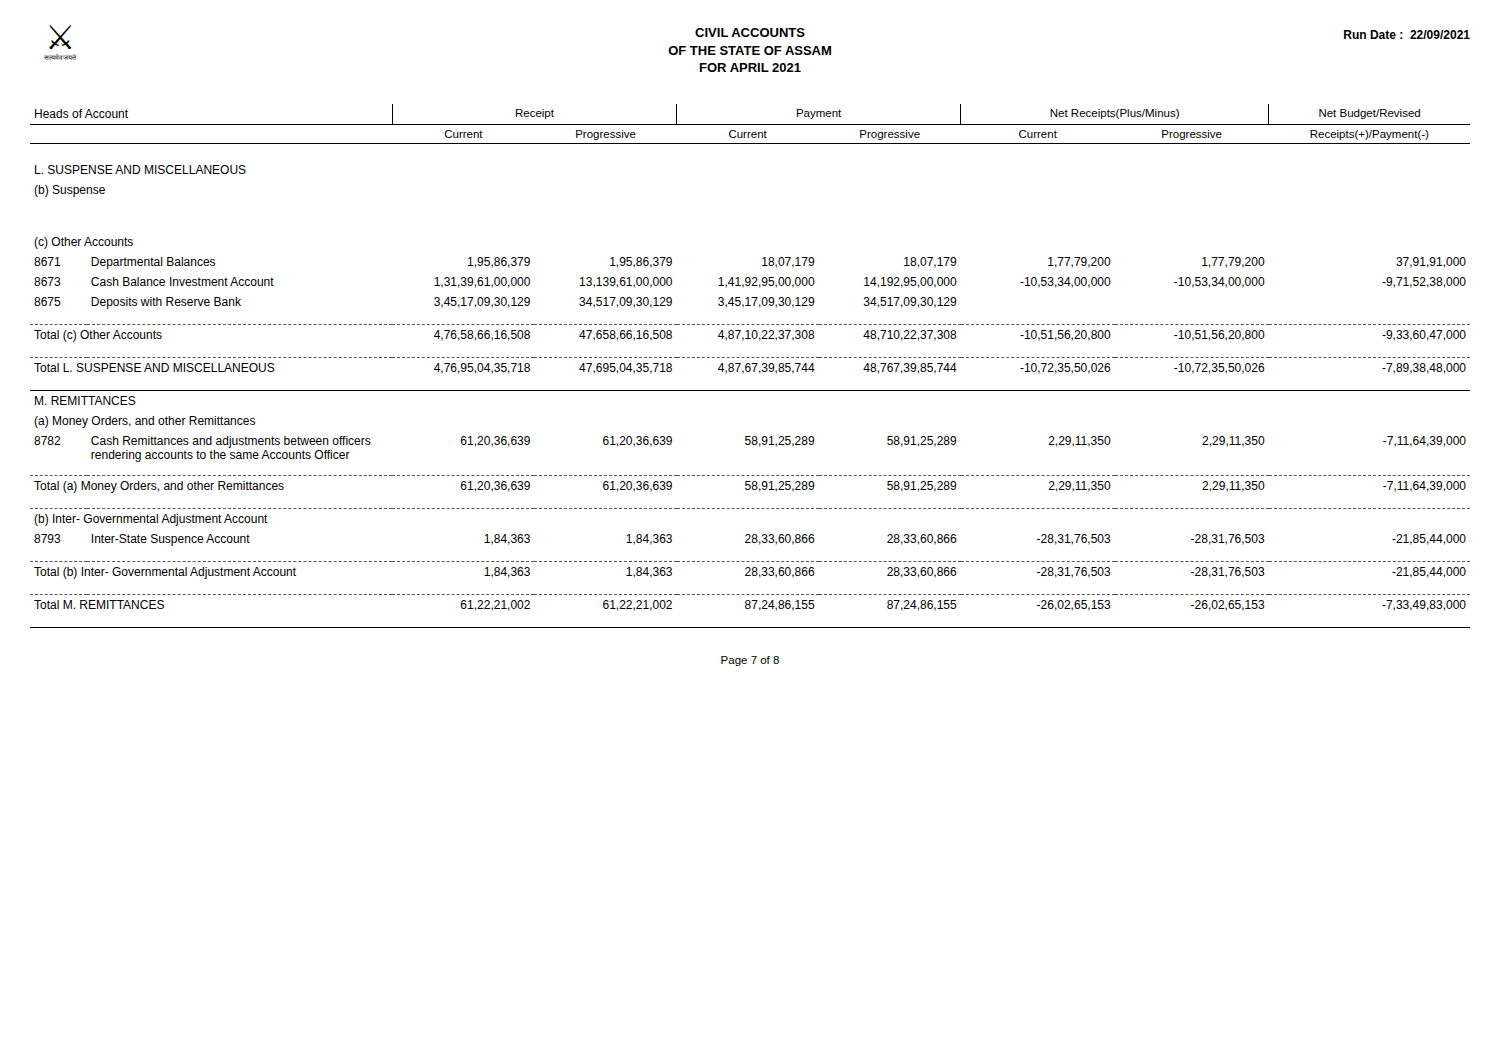⚔ सत्यमेव जयते
CIVIL ACCOUNTS
OF THE STATE OF ASSAM
FOR APRIL 2021
Run Date : 22/09/2021
| Heads of Account | Receipt | Payment | Net Receipts(Plus/Minus) | Net Budget/Revised |
| | Current | Progressive | Current | Progressive | Current | Progressive | Receipts(+)/Payment(-) |
| L. SUSPENSE AND MISCELLANEOUS |
| (b) Suspense |
| (c) Other Accounts |
| 8671 | Departmental Balances | 1,95,86,379 | 1,95,86,379 | 18,07,179 | 18,07,179 | 1,77,79,200 | 1,77,79,200 | 37,91,91,000 |
| 8673 | Cash Balance Investment Account | 1,31,39,61,00,000 | 13,139,61,00,000 | 1,41,92,95,00,000 | 14,192,95,00,000 | -10,53,34,00,000 | -10,53,34,00,000 | -9,71,52,38,000 |
| 8675 | Deposits with Reserve Bank | 3,45,17,09,30,129 | 34,517,09,30,129 | 3,45,17,09,30,129 | 34,517,09,30,129 | | | |
| Total (c) Other Accounts | 4,76,58,66,16,508 | 47,658,66,16,508 | 4,87,10,22,37,308 | 48,710,22,37,308 | -10,51,56,20,800 | -10,51,56,20,800 | -9,33,60,47,000 |
| Total L. SUSPENSE AND MISCELLANEOUS | 4,76,95,04,35,718 | 47,695,04,35,718 | 4,87,67,39,85,744 | 48,767,39,85,744 | -10,72,35,50,026 | -10,72,35,50,026 | -7,89,38,48,000 |
| M. REMITTANCES |
| (a) Money Orders, and other Remittances |
| 8782 | Cash Remittances and adjustments between officers rendering accounts to the same Accounts Officer | 61,20,36,639 | 61,20,36,639 | 58,91,25,289 | 58,91,25,289 | 2,29,11,350 | 2,29,11,350 | -7,11,64,39,000 |
| Total (a) Money Orders, and other Remittances | 61,20,36,639 | 61,20,36,639 | 58,91,25,289 | 58,91,25,289 | 2,29,11,350 | 2,29,11,350 | -7,11,64,39,000 |
| (b) Inter- Governmental Adjustment Account |
| 8793 | Inter-State Suspence Account | 1,84,363 | 1,84,363 | 28,33,60,866 | 28,33,60,866 | -28,31,76,503 | -28,31,76,503 | -21,85,44,000 |
| Total (b) Inter- Governmental Adjustment Account | 1,84,363 | 1,84,363 | 28,33,60,866 | 28,33,60,866 | -28,31,76,503 | -28,31,76,503 | -21,85,44,000 |
| Total M. REMITTANCES | 61,22,21,002 | 61,22,21,002 | 87,24,86,155 | 87,24,86,155 | -26,02,65,153 | -26,02,65,153 | -7,33,49,83,000 |
Page 7 of 8